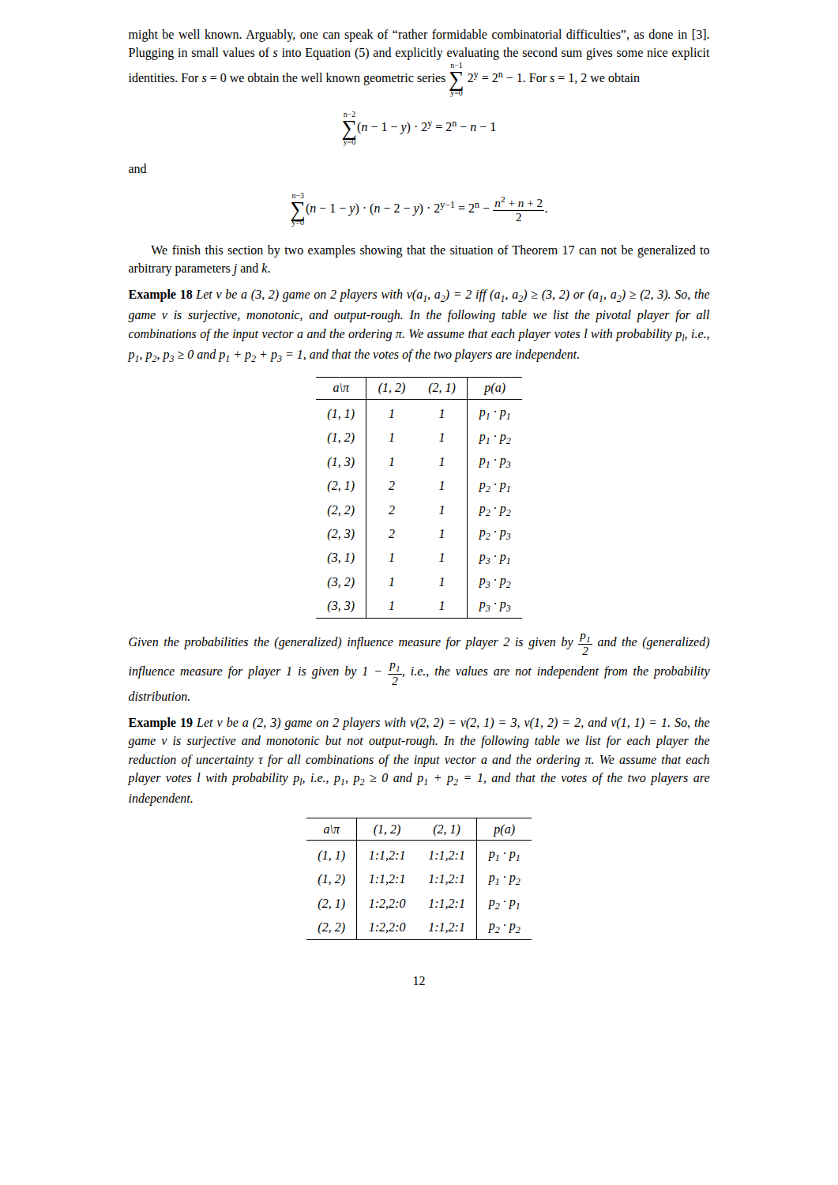might be well known. Arguably, one can speak of “rather formidable combinatorial difficulties”, as done in [3]. Plugging in small values of s into Equation (5) and explicitly evaluating the second sum gives some nice explicit identities. For s = 0 we obtain the well known geometric series n−1∑y=0 2y = 2n − 1. For s = 1, 2 we obtain
n−2∑y=0(n − 1 − y) · 2y = 2n − n − 1
and
n−3∑y=0(n − 1 − y) · (n − 2 − y) · 2y−1 = 2n − n2 + n + 22.
We finish this section by two examples showing that the situation of Theorem 17 can not be generalized to arbitrary parameters j and k.
Example 18 Let v be a (3, 2) game on 2 players with v(a1, a2) = 2 iff (a1, a2) ≥ (3, 2) or (a1, a2) ≥ (2, 3). So, the game v is surjective, monotonic, and output-rough. In the following table we list the pivotal player for all combinations of the input vector a and the ordering π. We assume that each player votes l with probability pl, i.e., p1, p2, p3 ≥ 0 and p1 + p2 + p3 = 1, and that the votes of the two players are independent.
| a \ π | (1, 2) | (2, 1) | p ( a ) |
| --- | --- | --- | --- |
| (1, 1) | 1 | 1 | p 1 · p 1 |
| (1, 2) | 1 | 1 | p 1 · p 2 |
| (1, 3) | 1 | 1 | p 1 · p 3 |
| (2, 1) | 2 | 1 | p 2 · p 1 |
| (2, 2) | 2 | 1 | p 2 · p 2 |
| (2, 3) | 2 | 1 | p 2 · p 3 |
| (3, 1) | 1 | 1 | p 3 · p 1 |
| (3, 2) | 1 | 1 | p 3 · p 2 |
| (3, 3) | 1 | 1 | p 3 · p 3 |
Given the probabilities the (generalized) influence measure for player 2 is given by p12 and the (generalized) influence measure for player 1 is given by 1 − p12, i.e., the values are not independent from the probability distribution.
Example 19 Let v be a (2, 3) game on 2 players with v(2, 2) = v(2, 1) = 3, v(1, 2) = 2, and v(1, 1) = 1. So, the game v is surjective and monotonic but not output-rough. In the following table we list for each player the reduction of uncertainty τ for all combinations of the input vector a and the ordering π. We assume that each player votes l with probability pl, i.e., p1, p2 ≥ 0 and p1 + p2 = 1, and that the votes of the two players are independent.
| a \ π | (1, 2) | (2, 1) | p ( a ) |
| --- | --- | --- | --- |
| (1, 1) | 1:1,2:1 | 1:1,2:1 | p 1 · p 1 |
| (1, 2) | 1:1,2:1 | 1:1,2:1 | p 1 · p 2 |
| (2, 1) | 1:2,2:0 | 1:1,2:1 | p 2 · p 1 |
| (2, 2) | 1:2,2:0 | 1:1,2:1 | p 2 · p 2 |
12